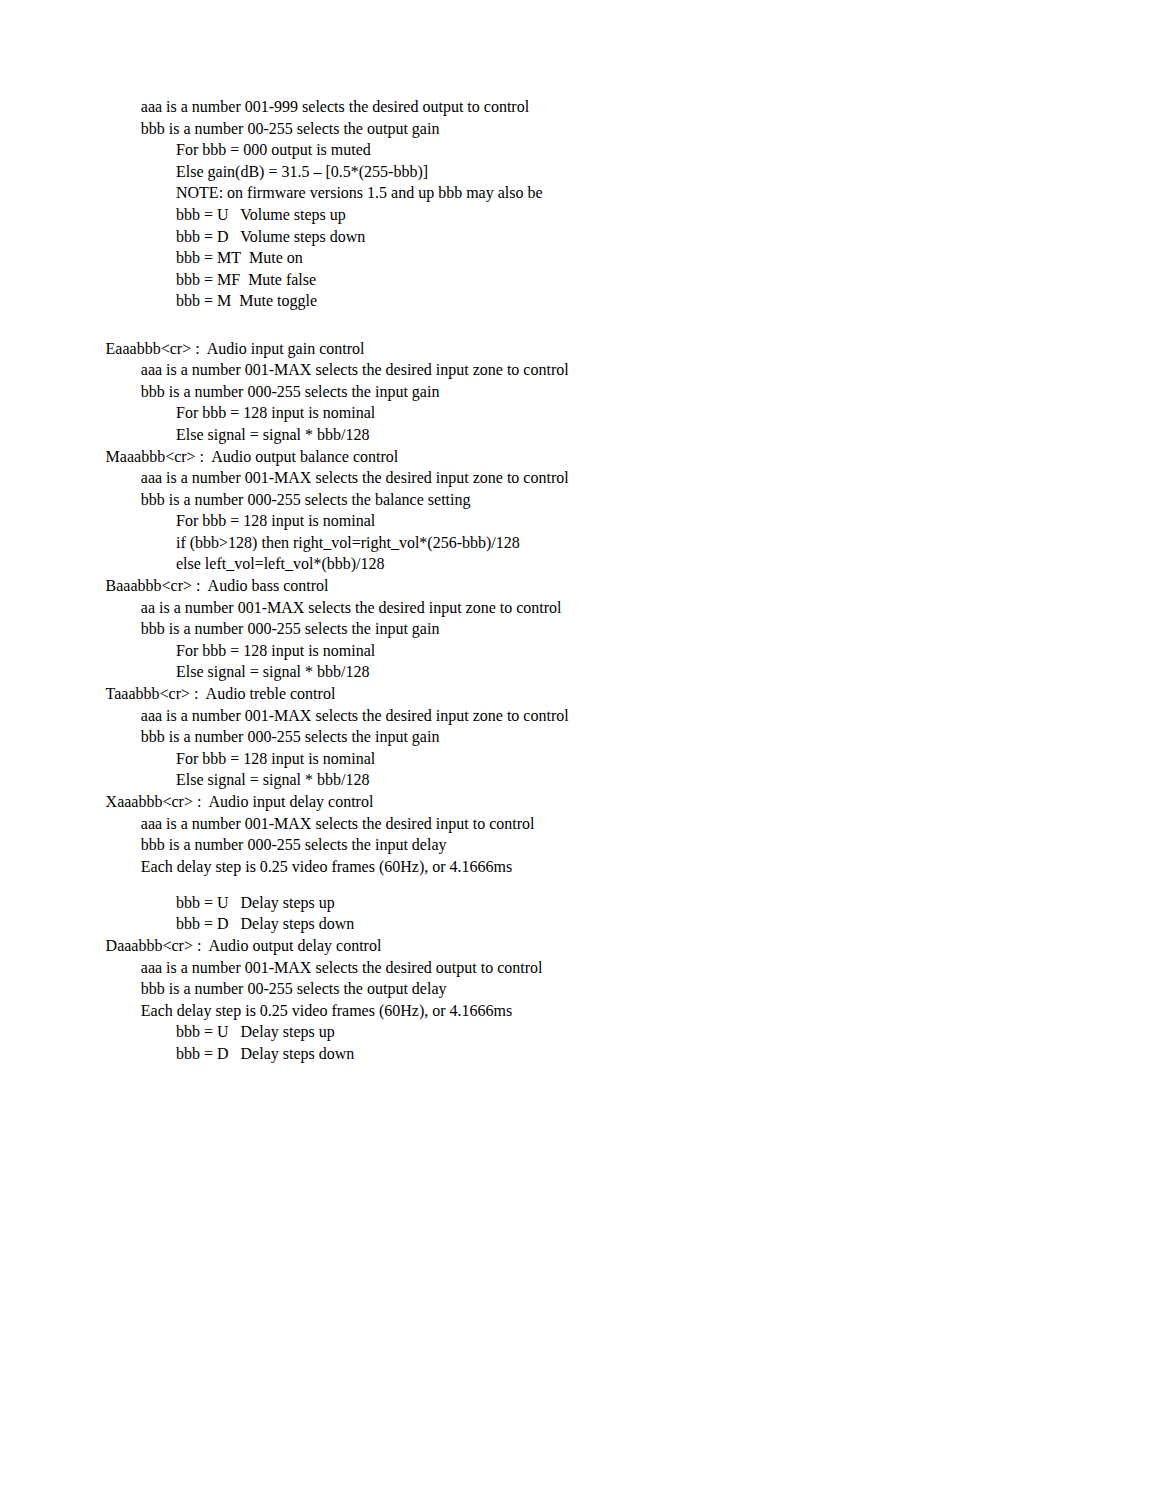aaa is a number 001-999 selects the desired output to control
bbb is a number 00-255 selects the output gain
For bbb = 000 output is muted
Else gain(dB) = 31.5 – [0.5*(255-bbb)]
NOTE: on firmware versions 1.5 and up bbb may also be
bbb = U Volume steps up
bbb = D Volume steps down
bbb = MT Mute on
bbb = MF Mute false
bbb = M Mute toggle
Eaaabbb<cr> : Audio input gain control
aaa is a number 001-MAX selects the desired input zone to control
bbb is a number 000-255 selects the input gain
For bbb = 128 input is nominal
Else signal = signal * bbb/128
Maaabbb<cr> : Audio output balance control
aaa is a number 001-MAX selects the desired input zone to control
bbb is a number 000-255 selects the balance setting
For bbb = 128 input is nominal
if (bbb>128) then right_vol=right_vol*(256-bbb)/128
else left_vol=left_vol*(bbb)/128
Baaabbb<cr> : Audio bass control
aa is a number 001-MAX selects the desired input zone to control
bbb is a number 000-255 selects the input gain
For bbb = 128 input is nominal
Else signal = signal * bbb/128
Taaabbb<cr> : Audio treble control
aaa is a number 001-MAX selects the desired input zone to control
bbb is a number 000-255 selects the input gain
For bbb = 128 input is nominal
Else signal = signal * bbb/128
Xaaabbb<cr> : Audio input delay control
aaa is a number 001-MAX selects the desired input to control
bbb is a number 000-255 selects the input delay
Each delay step is 0.25 video frames (60Hz), or 4.1666ms
bbb = U Delay steps up
bbb = D Delay steps down
Daaabbb<cr> : Audio output delay control
aaa is a number 001-MAX selects the desired output to control
bbb is a number 00-255 selects the output delay
Each delay step is 0.25 video frames (60Hz), or 4.1666ms
bbb = U Delay steps up
bbb = D Delay steps down